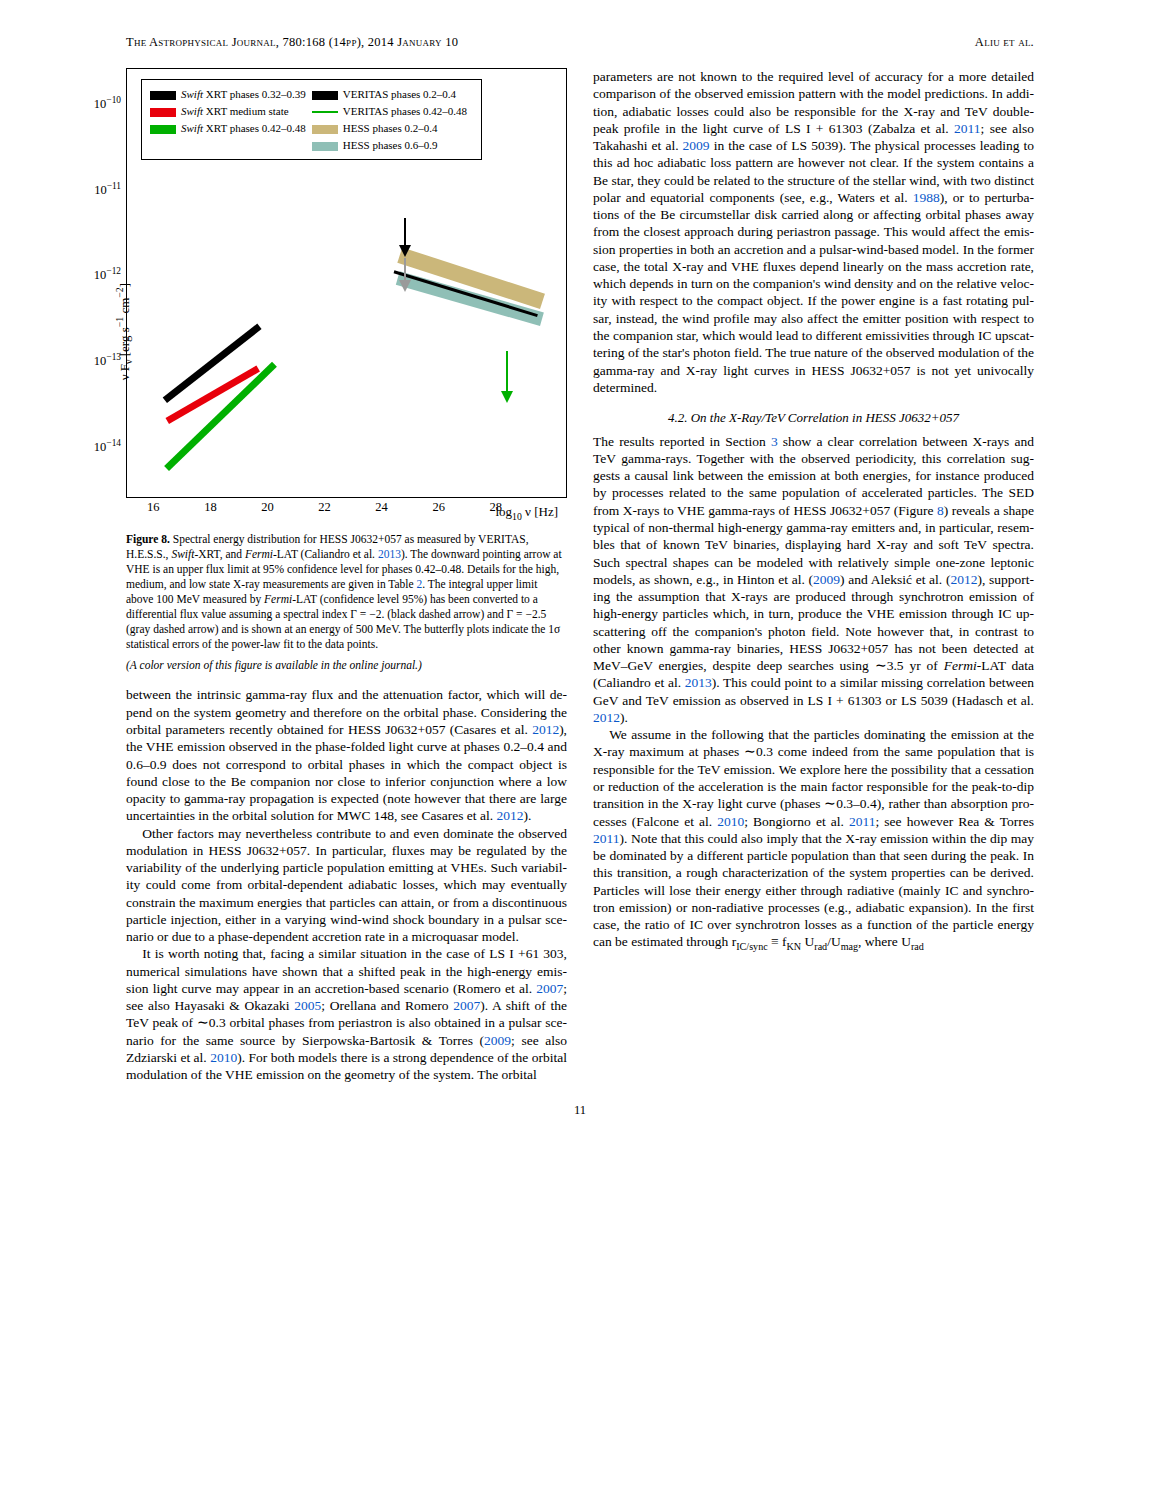The Astrophysical Journal, 780:168 (14pp), 2014 January 10
Aliu et al.
ν Fν [erg s−1 cm−2]
10−10
10−11
10−12
10−13
10−14
16
18
20
22
24
26
28
log10 ν [Hz]
| Swift XRT phases 0.32–0.39 | VERITAS phases 0.2–0.4 |
| Swift XRT medium state | VERITAS phases 0.42–0.48 |
| Swift XRT phases 0.42–0.48 | HESS phases 0.2–0.4 |
| | HESS phases 0.6–0.9 |
Figure 8. Spectral energy distribution for HESS J0632+057 as measured by VERITAS, H.E.S.S., Swift-XRT, and Fermi-LAT (Caliandro et al. 2013). The downward pointing arrow at VHE is an upper flux limit at 95% confidence level for phases 0.42–0.48. Details for the high, medium, and low state X-ray measurements are given in Table 2. The integral upper limit above 100 MeV measured by Fermi-LAT (confidence level 95%) has been converted to a differential flux value assuming a spectral index Γ = −2. (black dashed arrow) and Γ = −2.5 (gray dashed arrow) and is shown at an energy of 500 MeV. The butterfly plots indicate the 1σ statistical errors of the power-law fit to the data points.
(A color version of this figure is available in the online journal.)
between the intrinsic gamma-ray flux and the attenuation factor, which will depend on the system geometry and therefore on the orbital phase. Considering the orbital parameters recently obtained for HESS J0632+057 (Casares et al. 2012), the VHE emission observed in the phase-folded light curve at phases 0.2–0.4 and 0.6–0.9 does not correspond to orbital phases in which the compact object is found close to the Be companion nor close to inferior conjunction where a low opacity to gamma-ray propagation is expected (note however that there are large uncertainties in the orbital solution for MWC 148, see Casares et al. 2012).
Other factors may nevertheless contribute to and even dominate the observed modulation in HESS J0632+057. In particular, fluxes may be regulated by the variability of the underlying particle population emitting at VHEs. Such variability could come from orbital-dependent adiabatic losses, which may eventually constrain the maximum energies that particles can attain, or from a discontinuous particle injection, either in a varying wind-wind shock boundary in a pulsar scenario or due to a phase-dependent accretion rate in a microquasar model.
It is worth noting that, facing a similar situation in the case of LS I +61 303, numerical simulations have shown that a shifted peak in the high-energy emission light curve may appear in an accretion-based scenario (Romero et al. 2007; see also Hayasaki & Okazaki 2005; Orellana and Romero 2007). A shift of the TeV peak of ∼0.3 orbital phases from periastron is also obtained in a pulsar scenario for the same source by Sierpowska-Bartosik & Torres (2009; see also Zdziarski et al. 2010). For both models there is a strong dependence of the orbital modulation of the VHE emission on the geometry of the system. The orbital
parameters are not known to the required level of accuracy for a more detailed comparison of the observed emission pattern with the model predictions. In addition, adiabatic losses could also be responsible for the X-ray and TeV double-peak profile in the light curve of LS I + 61303 (Zabalza et al. 2011; see also Takahashi et al. 2009 in the case of LS 5039). The physical processes leading to this ad hoc adiabatic loss pattern are however not clear. If the system contains a Be star, they could be related to the structure of the stellar wind, with two distinct polar and equatorial components (see, e.g., Waters et al. 1988), or to perturbations of the Be circumstellar disk carried along or affecting orbital phases away from the closest approach during periastron passage. This would affect the emission properties in both an accretion and a pulsar-wind-based model. In the former case, the total X-ray and VHE fluxes depend linearly on the mass accretion rate, which depends in turn on the companion's wind density and on the relative velocity with respect to the compact object. If the power engine is a fast rotating pulsar, instead, the wind profile may also affect the emitter position with respect to the companion star, which would lead to different emissivities through IC upscattering of the star's photon field. The true nature of the observed modulation of the gamma-ray and X-ray light curves in HESS J0632+057 is not yet univocally determined.
4.2. On the X-Ray/TeV Correlation in HESS J0632+057
The results reported in Section 3 show a clear correlation between X-rays and TeV gamma-rays. Together with the observed periodicity, this correlation suggests a causal link between the emission at both energies, for instance produced by processes related to the same population of accelerated particles. The SED from X-rays to VHE gamma-rays of HESS J0632+057 (Figure 8) reveals a shape typical of non-thermal high-energy gamma-ray emitters and, in particular, resembles that of known TeV binaries, displaying hard X-ray and soft TeV spectra. Such spectral shapes can be modeled with relatively simple one-zone leptonic models, as shown, e.g., in Hinton et al. (2009) and Aleksić et al. (2012), supporting the assumption that X-rays are produced through synchrotron emission of high-energy particles which, in turn, produce the VHE emission through IC upscattering off the companion's photon field. Note however that, in contrast to other known gamma-ray binaries, HESS J0632+057 has not been detected at MeV–GeV energies, despite deep searches using ∼3.5 yr of Fermi-LAT data (Caliandro et al. 2013). This could point to a similar missing correlation between GeV and TeV emission as observed in LS I + 61303 or LS 5039 (Hadasch et al. 2012).
We assume in the following that the particles dominating the emission at the X-ray maximum at phases ∼0.3 come indeed from the same population that is responsible for the TeV emission. We explore here the possibility that a cessation or reduction of the acceleration is the main factor responsible for the peak-to-dip transition in the X-ray light curve (phases ∼0.3–0.4), rather than absorption processes (Falcone et al. 2010; Bongiorno et al. 2011; see however Rea & Torres 2011). Note that this could also imply that the X-ray emission within the dip may be dominated by a different particle population than that seen during the peak. In this transition, a rough characterization of the system properties can be derived. Particles will lose their energy either through radiative (mainly IC and synchrotron emission) or non-radiative processes (e.g., adiabatic expansion). In the first case, the ratio of IC over synchrotron losses as a function of the particle energy can be estimated through rIC/sync ≡ fKN Urad/Umag, where Urad
11